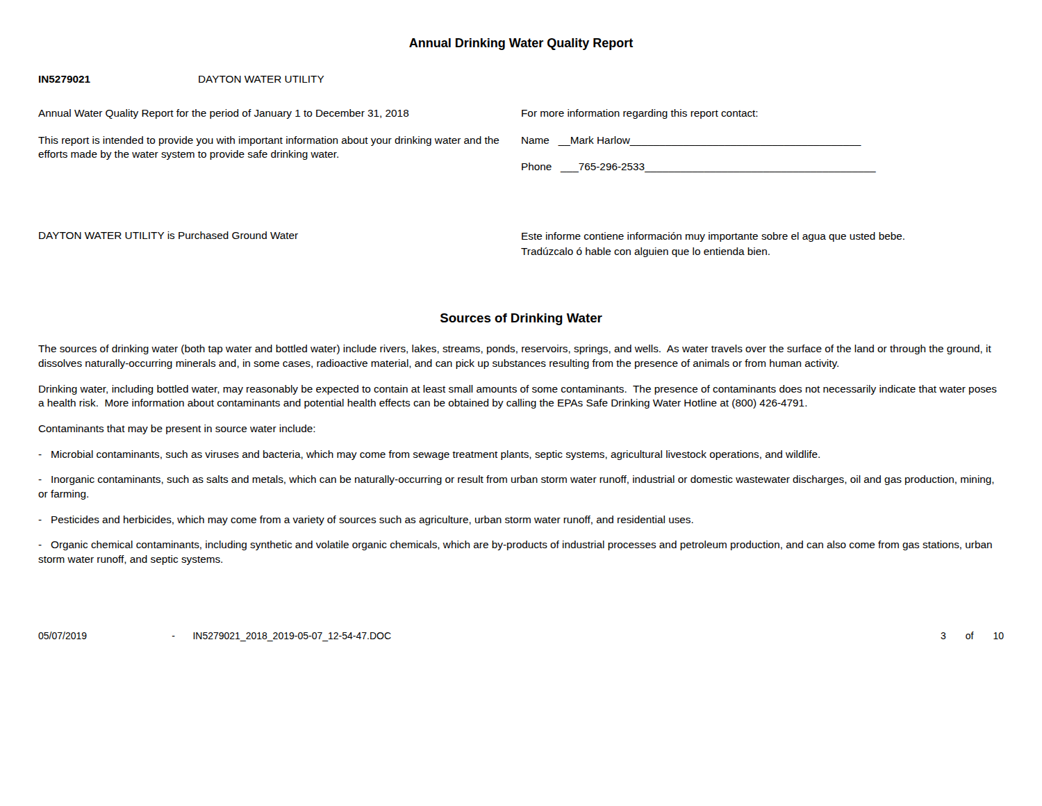Annual Drinking Water Quality Report
IN5279021 DAYTON WATER UTILITY
| Annual Water Quality Report for the period of January 1 to December 31, 2018 This report is intended to provide you with important information about your drinking water and the efforts made by the water system to provide safe drinking water. | For more information regarding this report contact: Name __Mark Harlow _______________________________________ Phone ___765-296-2533 _______________________________________ |
| DAYTON WATER UTILITY is Purchased Ground Water | Este informe contiene información muy importante sobre el agua que usted bebe. Tradúzcalo ó hable con alguien que lo entienda bien. |
Sources of Drinking Water
The sources of drinking water (both tap water and bottled water) include rivers, lakes, streams, ponds, reservoirs, springs, and wells. As water travels over the surface of the land or through the ground, it dissolves naturally-occurring minerals and, in some cases, radioactive material, and can pick up substances resulting from the presence of animals or from human activity.
Drinking water, including bottled water, may reasonably be expected to contain at least small amounts of some contaminants. The presence of contaminants does not necessarily indicate that water poses a health risk. More information about contaminants and potential health effects can be obtained by calling the EPAs Safe Drinking Water Hotline at (800) 426-4791.
Contaminants that may be present in source water include:
-Microbial contaminants, such as viruses and bacteria, which may come from sewage treatment plants, septic systems, agricultural livestock operations, and wildlife.
-Inorganic contaminants, such as salts and metals, which can be naturally-occurring or result from urban storm water runoff, industrial or domestic wastewater discharges, oil and gas production, mining, or farming.
-Pesticides and herbicides, which may come from a variety of sources such as agriculture, urban storm water runoff, and residential uses.
-Organic chemical contaminants, including synthetic and volatile organic chemicals, which are by-products of industrial processes and petroleum production, and can also come from gas stations, urban storm water runoff, and septic systems.
| 05/07/2019 | - | IN5279021_2018_2019-05-07_12-54-47.DOC | 3 of 10 |